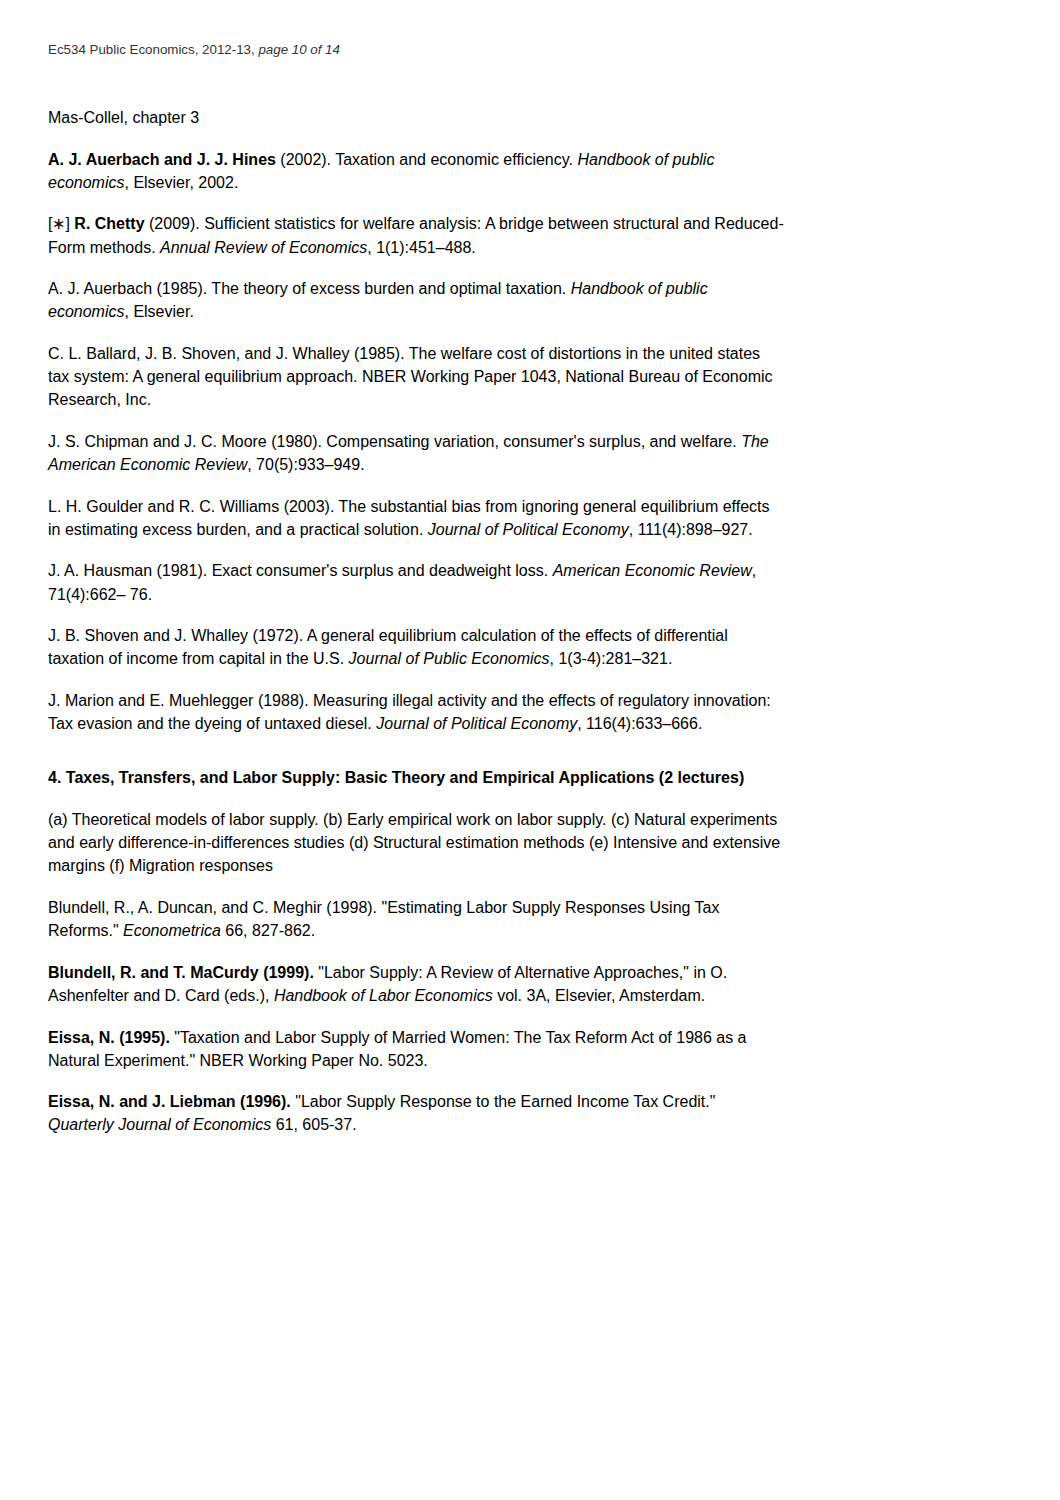Ec534 Public Economics, 2012-13, page 10 of 14
Mas-Collel, chapter 3
A. J. Auerbach and J. J. Hines (2002). Taxation and economic efficiency. Handbook of public economics, Elsevier, 2002.
[∗] R. Chetty (2009). Sufficient statistics for welfare analysis: A bridge between structural and Reduced-Form methods. Annual Review of Economics, 1(1):451–488.
A. J. Auerbach (1985). The theory of excess burden and optimal taxation. Handbook of public economics, Elsevier.
C. L. Ballard, J. B. Shoven, and J. Whalley (1985). The welfare cost of distortions in the united states tax system: A general equilibrium approach. NBER Working Paper 1043, National Bureau of Economic Research, Inc.
J. S. Chipman and J. C. Moore (1980). Compensating variation, consumer's surplus, and welfare. The American Economic Review, 70(5):933–949.
L. H. Goulder and R. C. Williams (2003). The substantial bias from ignoring general equilibrium effects in estimating excess burden, and a practical solution. Journal of Political Economy, 111(4):898–927.
J. A. Hausman (1981). Exact consumer's surplus and deadweight loss. American Economic Review, 71(4):662– 76.
J. B. Shoven and J. Whalley (1972). A general equilibrium calculation of the effects of differential taxation of income from capital in the U.S. Journal of Public Economics, 1(3-4):281–321.
J. Marion and E. Muehlegger (1988). Measuring illegal activity and the effects of regulatory innovation: Tax evasion and the dyeing of untaxed diesel. Journal of Political Economy, 116(4):633–666.
4. Taxes, Transfers, and Labor Supply: Basic Theory and Empirical Applications (2 lectures)
(a) Theoretical models of labor supply. (b) Early empirical work on labor supply. (c) Natural experiments and early difference-in-differences studies (d) Structural estimation methods (e) Intensive and extensive margins (f) Migration responses
Blundell, R., A. Duncan, and C. Meghir (1998). "Estimating Labor Supply Responses Using Tax Reforms." Econometrica 66, 827-862.
Blundell, R. and T. MaCurdy (1999). "Labor Supply: A Review of Alternative Approaches," in O. Ashenfelter and D. Card (eds.), Handbook of Labor Economics vol. 3A, Elsevier, Amsterdam.
Eissa, N. (1995). "Taxation and Labor Supply of Married Women: The Tax Reform Act of 1986 as a Natural Experiment." NBER Working Paper No. 5023.
Eissa, N. and J. Liebman (1996). "Labor Supply Response to the Earned Income Tax Credit." Quarterly Journal of Economics 61, 605-37.